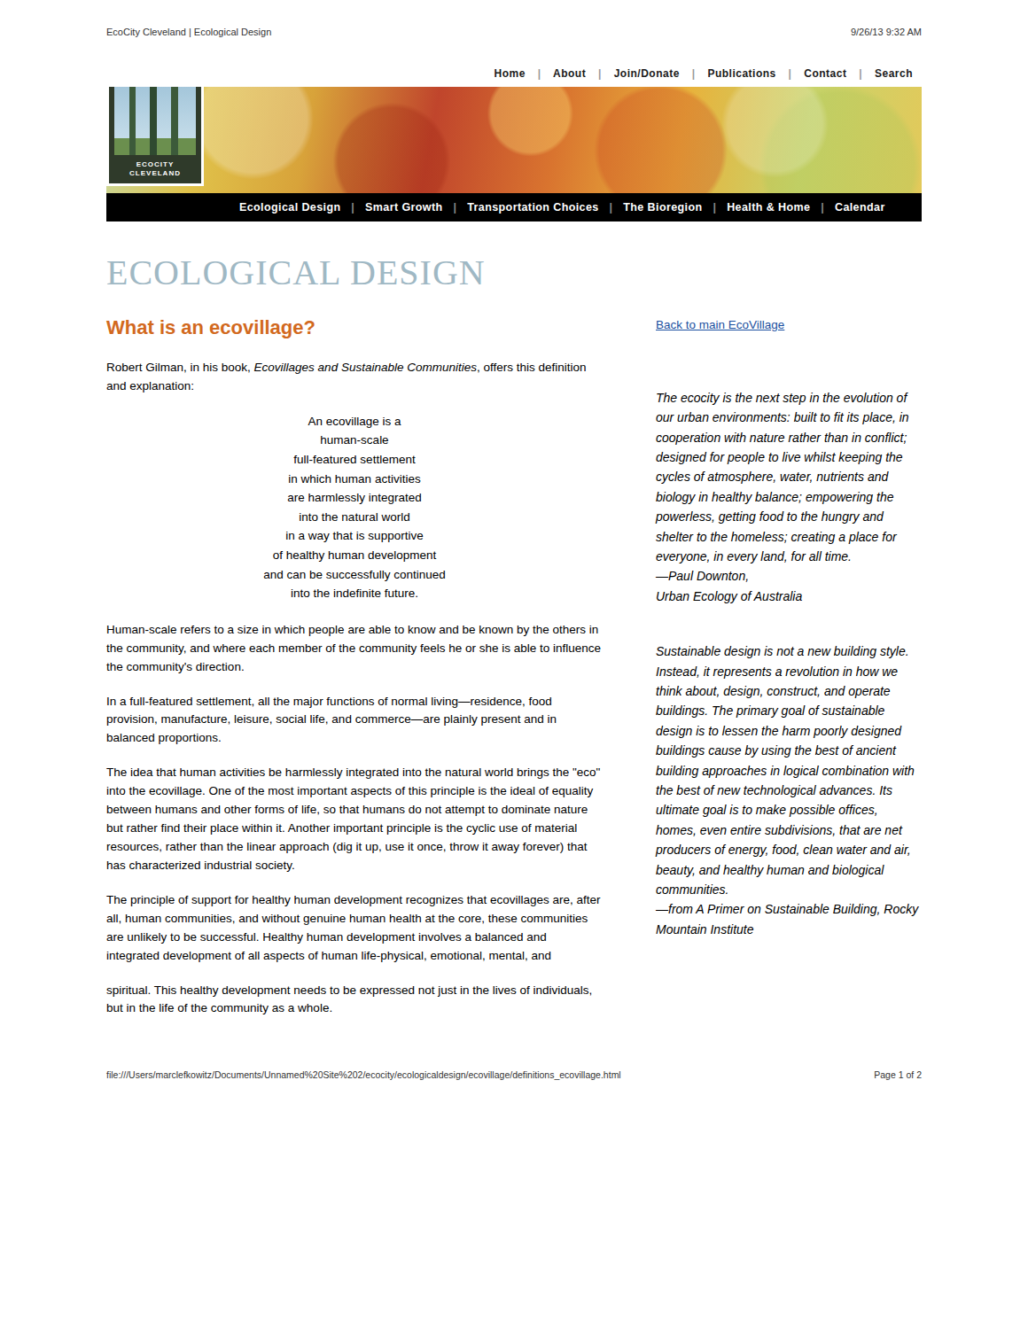EcoCity Cleveland | Ecological Design 9/26/13 9:32 AM
Home | About | Join/Donate | Publications | Contact | Search
ECOCITY
CLEVELAND
Ecological Design | Smart Growth | Transportation Choices | The Bioregion | Health & Home | Calendar
ECOLOGICAL DESIGN
What is an ecovillage?
Robert Gilman, in his book, Ecovillages and Sustainable Communities, offers this definition and explanation:
An ecovillage is a
human-scale
full-featured settlement
in which human activities
are harmlessly integrated
into the natural world
in a way that is supportive
of healthy human development
and can be successfully continued
into the indefinite future.
Human-scale refers to a size in which people are able to know and be known by the others in the community, and where each member of the community feels he or she is able to influence the community's direction.
In a full-featured settlement, all the major functions of normal living—residence, food provision, manufacture, leisure, social life, and commerce—are plainly present and in balanced proportions.
The idea that human activities be harmlessly integrated into the natural world brings the "eco" into the ecovillage. One of the most important aspects of this principle is the ideal of equality between humans and other forms of life, so that humans do not attempt to dominate nature but rather find their place within it. Another important principle is the cyclic use of material resources, rather than the linear approach (dig it up, use it once, throw it away forever) that has characterized industrial society.
The principle of support for healthy human development recognizes that ecovillages are, after all, human communities, and without genuine human health at the core, these communities are unlikely to be successful. Healthy human development involves a balanced and integrated development of all aspects of human life-physical, emotional, mental, and
spiritual. This healthy development needs to be expressed not just in the lives of individuals, but in the life of the community as a whole.
Back to main EcoVillage
The ecocity is the next step in the evolution of our urban environments: built to fit its place, in cooperation with nature rather than in conflict; designed for people to live whilst keeping the cycles of atmosphere, water, nutrients and biology in healthy balance; empowering the powerless, getting food to the hungry and shelter to the homeless; creating a place for everyone, in every land, for all time.
—Paul Downton,
Urban Ecology of Australia
Sustainable design is not a new building style. Instead, it represents a revolution in how we think about, design, construct, and operate buildings. The primary goal of sustainable design is to lessen the harm poorly designed buildings cause by using the best of ancient building approaches in logical combination with the best of new technological advances. Its ultimate goal is to make possible offices, homes, even entire subdivisions, that are net producers of energy, food, clean water and air, beauty, and healthy human and biological communities.
—from A Primer on Sustainable Building, Rocky Mountain Institute
file:///Users/marclefkowitz/Documents/Unnamed%20Site%202/ecocity/ecologicaldesign/ecovillage/definitions_ecovillage.html Page 1 of 2